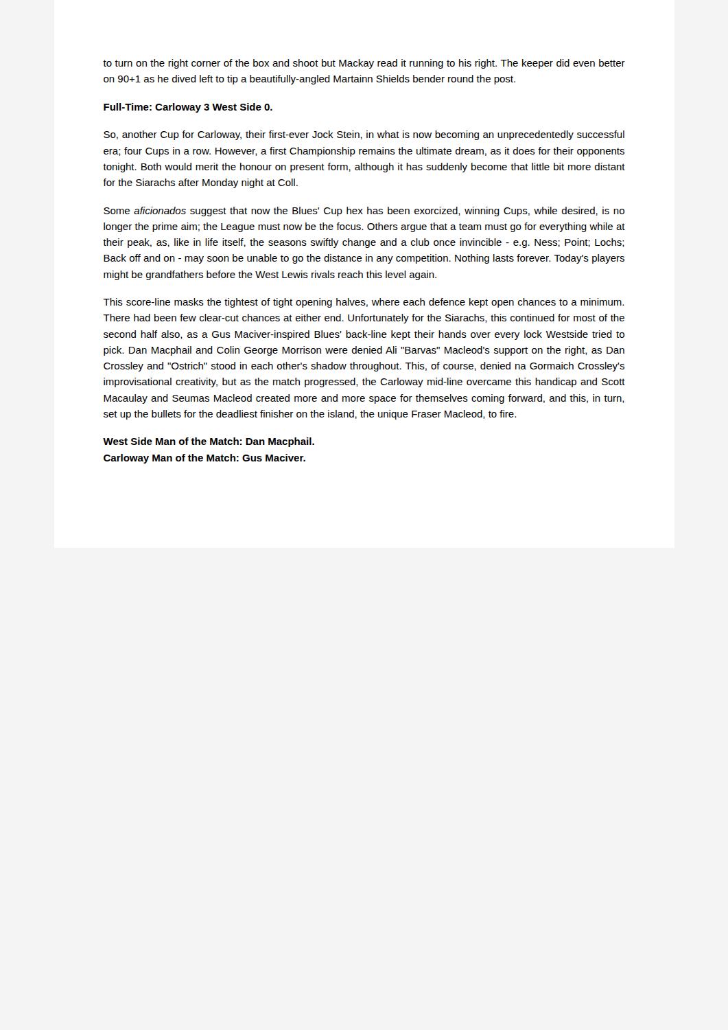to turn on the right corner of the box and shoot but Mackay read it running to his right. The keeper did even better on 90+1 as he dived left to tip a beautifully-angled Martainn Shields bender round the post.
Full-Time: Carloway 3 West Side 0.
So, another Cup for Carloway, their first-ever Jock Stein, in what is now becoming an unprecedentedly successful era; four Cups in a row. However, a first Championship remains the ultimate dream, as it does for their opponents tonight. Both would merit the honour on present form, although it has suddenly become that little bit more distant for the Siarachs after Monday night at Coll.
Some aficionados suggest that now the Blues' Cup hex has been exorcized, winning Cups, while desired, is no longer the prime aim; the League must now be the focus. Others argue that a team must go for everything while at their peak, as, like in life itself, the seasons swiftly change and a club once invincible - e.g. Ness; Point; Lochs; Back off and on - may soon be unable to go the distance in any competition. Nothing lasts forever. Today's players might be grandfathers before the West Lewis rivals reach this level again.
This score-line masks the tightest of tight opening halves, where each defence kept open chances to a minimum. There had been few clear-cut chances at either end. Unfortunately for the Siarachs, this continued for most of the second half also, as a Gus Maciver-inspired Blues' back-line kept their hands over every lock Westside tried to pick. Dan Macphail and Colin George Morrison were denied Ali "Barvas" Macleod's support on the right, as Dan Crossley and "Ostrich" stood in each other's shadow throughout. This, of course, denied na Gormaich Crossley's improvisational creativity, but as the match progressed, the Carloway mid-line overcame this handicap and Scott Macaulay and Seumas Macleod created more and more space for themselves coming forward, and this, in turn, set up the bullets for the deadliest finisher on the island, the unique Fraser Macleod, to fire.
West Side Man of the Match: Dan Macphail.
Carloway Man of the Match: Gus Maciver.